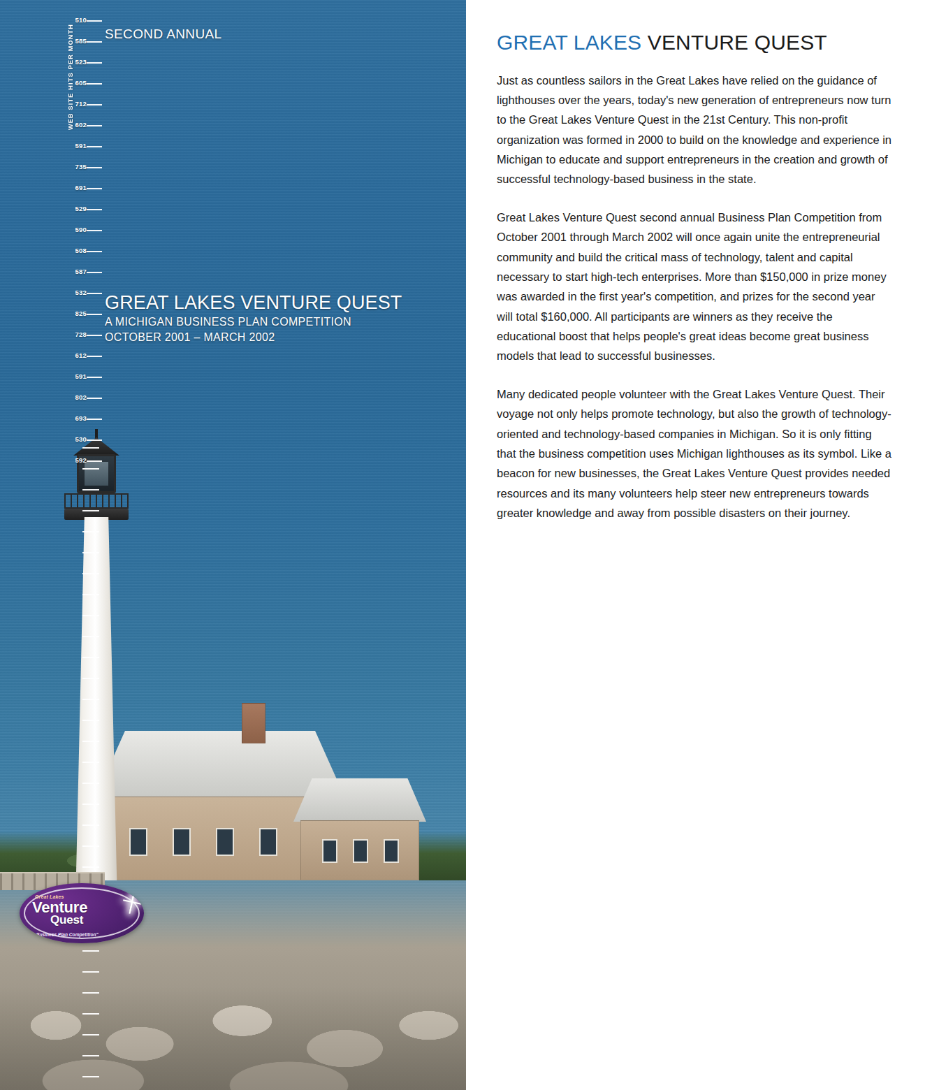Web Site Hits Per Month
510
585
523
605
712
602
591
735
691
529
590
508
587
532
825
728
612
591
802
693
530
592
SECOND ANNUAL
GREAT LAKES VENTURE QUEST
A MICHIGAN BUSINESS PLAN COMPETITION
OCTOBER 2001 – MARCH 2002
Great Lakes Venture Quest “A Business Plan Competition”
GREAT LAKES VENTURE QUEST
Just as countless sailors in the Great Lakes have relied on the guidance of lighthouses over the years, today's new generation of entrepreneurs now turn to the Great Lakes Venture Quest in the 21st Century. This non-profit organization was formed in 2000 to build on the knowledge and experience in Michigan to educate and support entrepreneurs in the creation and growth of successful technology-based business in the state.
Great Lakes Venture Quest second annual Business Plan Competition from October 2001 through March 2002 will once again unite the entrepreneurial community and build the critical mass of technology, talent and capital necessary to start high-tech enterprises. More than $150,000 in prize money was awarded in the first year's competition, and prizes for the second year will total $160,000. All participants are winners as they receive the educational boost that helps people's great ideas become great business models that lead to successful businesses.
Many dedicated people volunteer with the Great Lakes Venture Quest. Their voyage not only helps promote technology, but also the growth of technology-oriented and technology-based companies in Michigan. So it is only fitting that the business competition uses Michigan lighthouses as its symbol. Like a beacon for new businesses, the Great Lakes Venture Quest provides needed resources and its many volunteers help steer new entrepreneurs towards greater knowledge and away from possible disasters on their journey.